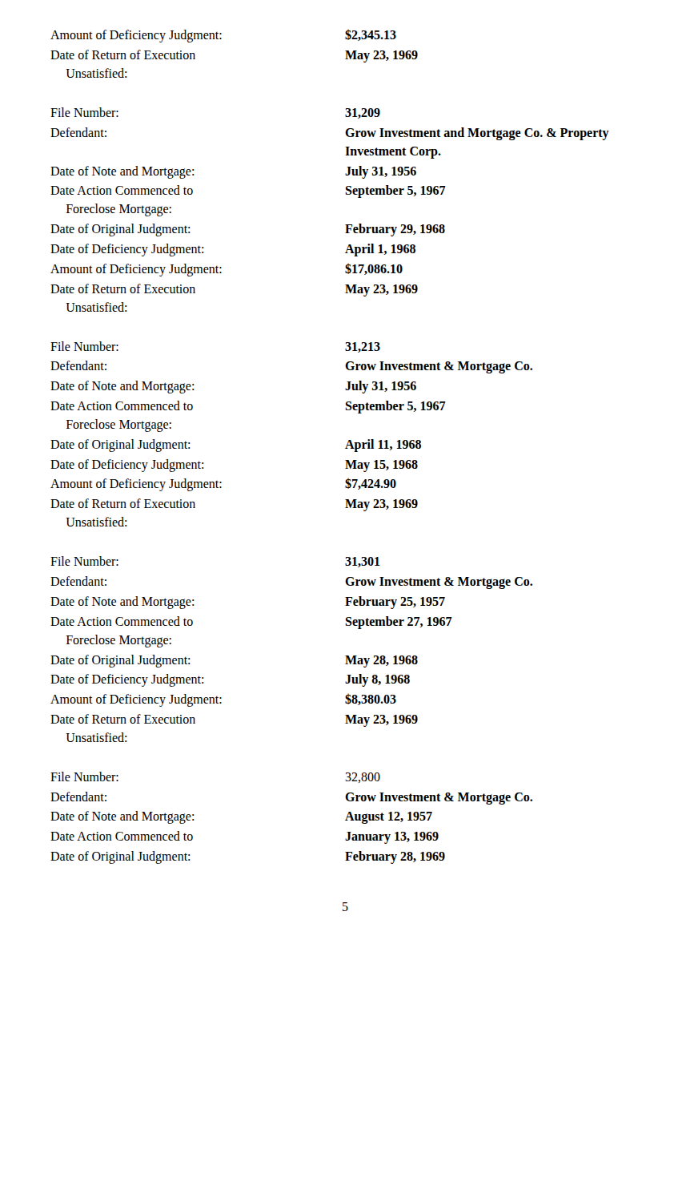Amount of Deficiency Judgment:
$2,345.13
Date of Return of Execution
Unsatisfied:
May 23, 1969
File Number:
31,209
Defendant:
Grow Investment and Mortgage Co. & Property Investment Corp.
Date of Note and Mortgage:
July 31, 1956
Date Action Commenced to
Foreclose Mortgage:
September 5, 1967
Date of Original Judgment:
February 29, 1968
Date of Deficiency Judgment:
April 1, 1968
Amount of Deficiency Judgment:
$17,086.10
Date of Return of Execution
Unsatisfied:
May 23, 1969
File Number:
31,213
Defendant:
Grow Investment & Mortgage Co.
Date of Note and Mortgage:
July 31, 1956
Date Action Commenced to
Foreclose Mortgage:
September 5, 1967
Date of Original Judgment:
April 11, 1968
Date of Deficiency Judgment:
May 15, 1968
Amount of Deficiency Judgment:
$7,424.90
Date of Return of Execution
Unsatisfied:
May 23, 1969
File Number:
31,301
Defendant:
Grow Investment & Mortgage Co.
Date of Note and Mortgage:
February 25, 1957
Date Action Commenced to
Foreclose Mortgage:
September 27, 1967
Date of Original Judgment:
May 28, 1968
Date of Deficiency Judgment:
July 8, 1968
Amount of Deficiency Judgment:
$8,380.03
Date of Return of Execution
Unsatisfied:
May 23, 1969
File Number:
32,800
Defendant:
Grow Investment & Mortgage Co.
Date of Note and Mortgage:
August 12, 1957
Date Action Commenced to
January 13, 1969
Date of Original Judgment:
February 28, 1969
5